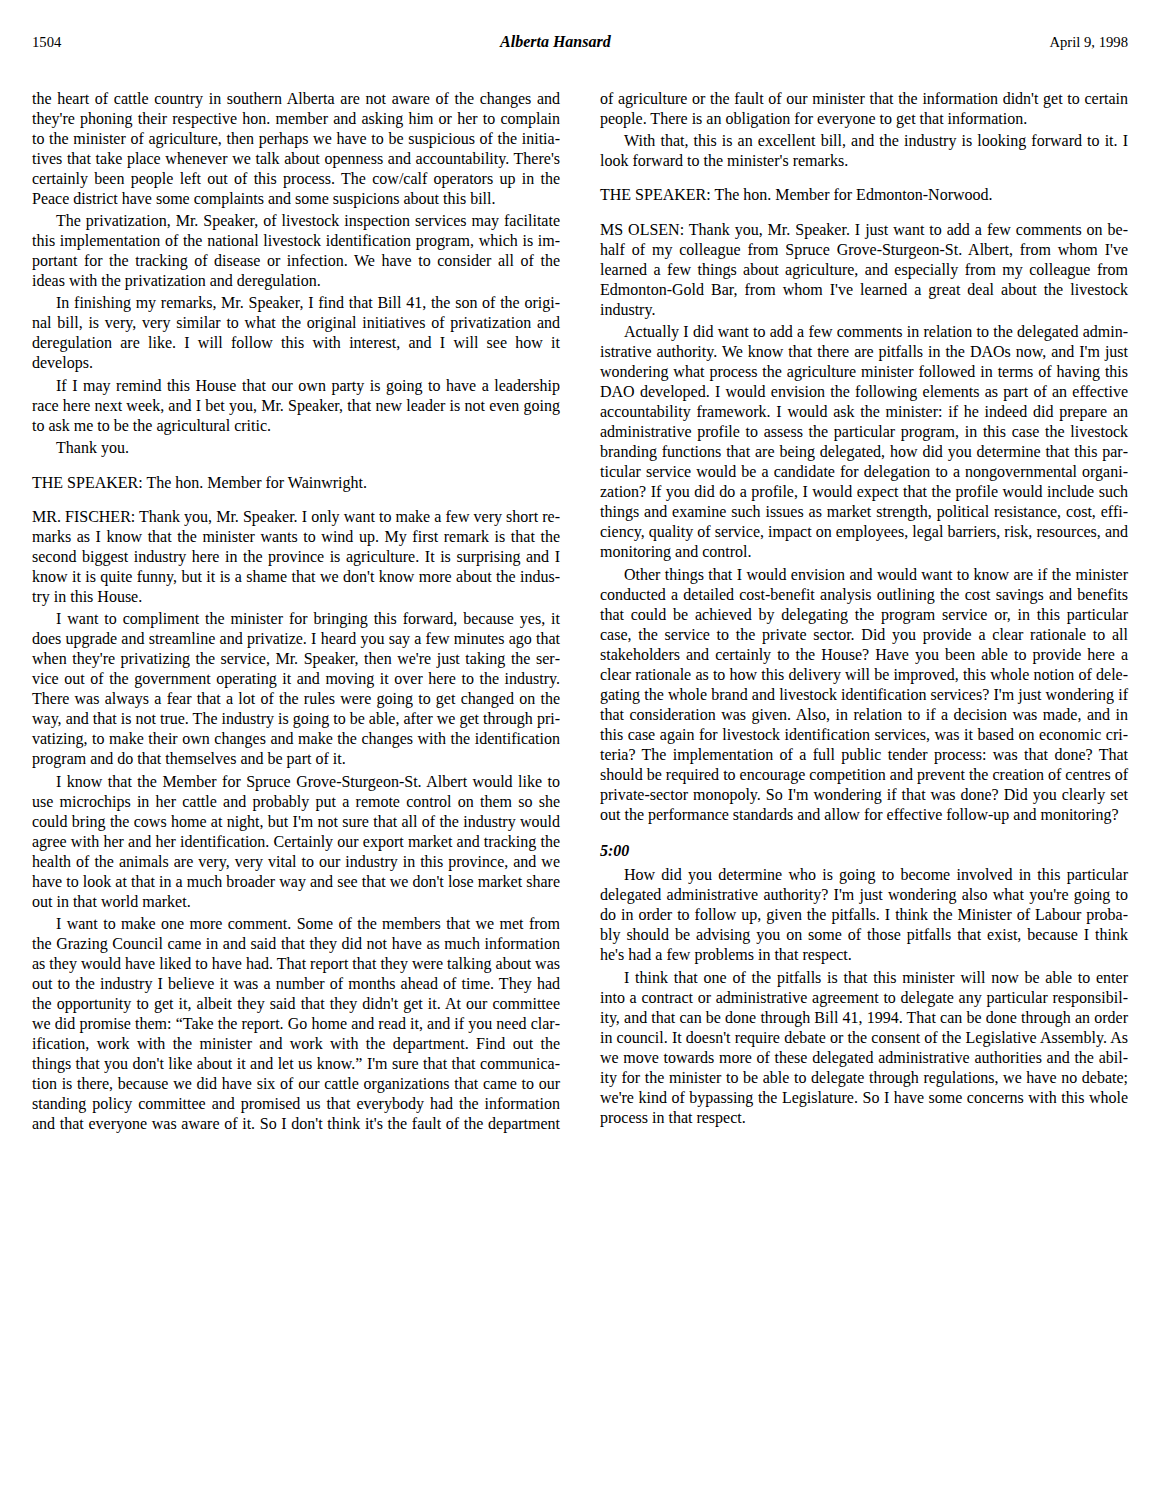1504 Alberta Hansard April 9, 1998
the heart of cattle country in southern Alberta are not aware of the changes and they're phoning their respective hon. member and asking him or her to complain to the minister of agriculture, then perhaps we have to be suspicious of the initiatives that take place whenever we talk about openness and accountability. There's certainly been people left out of this process. The cow/calf operators up in the Peace district have some complaints and some suspicions about this bill.
The privatization, Mr. Speaker, of livestock inspection services may facilitate this implementation of the national livestock identification program, which is important for the tracking of disease or infection. We have to consider all of the ideas with the privatization and deregulation.
In finishing my remarks, Mr. Speaker, I find that Bill 41, the son of the original bill, is very, very similar to what the original initiatives of privatization and deregulation are like. I will follow this with interest, and I will see how it develops.
If I may remind this House that our own party is going to have a leadership race here next week, and I bet you, Mr. Speaker, that new leader is not even going to ask me to be the agricultural critic.
Thank you.
THE SPEAKER: The hon. Member for Wainwright.
MR. FISCHER: Thank you, Mr. Speaker. I only want to make a few very short remarks as I know that the minister wants to wind up. My first remark is that the second biggest industry here in the province is agriculture. It is surprising and I know it is quite funny, but it is a shame that we don't know more about the industry in this House.
I want to compliment the minister for bringing this forward, because yes, it does upgrade and streamline and privatize. I heard you say a few minutes ago that when they're privatizing the service, Mr. Speaker, then we're just taking the service out of the government operating it and moving it over here to the industry. There was always a fear that a lot of the rules were going to get changed on the way, and that is not true. The industry is going to be able, after we get through privatizing, to make their own changes and make the changes with the identification program and do that themselves and be part of it.
I know that the Member for Spruce Grove-Sturgeon-St. Albert would like to use microchips in her cattle and probably put a remote control on them so she could bring the cows home at night, but I'm not sure that all of the industry would agree with her and her identification. Certainly our export market and tracking the health of the animals are very, very vital to our industry in this province, and we have to look at that in a much broader way and see that we don't lose market share out in that world market.
I want to make one more comment. Some of the members that we met from the Grazing Council came in and said that they did not have as much information as they would have liked to have had. That report that they were talking about was out to the industry I believe it was a number of months ahead of time. They had the opportunity to get it, albeit they said that they didn't get it. At our committee we did promise them: “Take the report. Go home and read it, and if you need clarification, work with the minister and work with the department. Find out the things that you don't like about it and let us know.” I'm sure that that communication is there, because we did have six of our cattle organizations that came to our standing policy committee and promised us that everybody had the information and that everyone was aware of it. So I don't think it's the fault of the department of agriculture or the fault of our minister that the information didn't get to certain people. There is an obligation for everyone to get that information.
With that, this is an excellent bill, and the industry is looking forward to it. I look forward to the minister's remarks.
THE SPEAKER: The hon. Member for Edmonton-Norwood.
MS OLSEN: Thank you, Mr. Speaker. I just want to add a few comments on behalf of my colleague from Spruce Grove-Sturgeon-St. Albert, from whom I've learned a few things about agriculture, and especially from my colleague from Edmonton-Gold Bar, from whom I've learned a great deal about the livestock industry.
Actually I did want to add a few comments in relation to the delegated administrative authority. We know that there are pitfalls in the DAOs now, and I'm just wondering what process the agriculture minister followed in terms of having this DAO developed. I would envision the following elements as part of an effective accountability framework. I would ask the minister: if he indeed did prepare an administrative profile to assess the particular program, in this case the livestock branding functions that are being delegated, how did you determine that this particular service would be a candidate for delegation to a nongovernmental organization? If you did do a profile, I would expect that the profile would include such things and examine such issues as market strength, political resistance, cost, efficiency, quality of service, impact on employees, legal barriers, risk, resources, and monitoring and control.
Other things that I would envision and would want to know are if the minister conducted a detailed cost-benefit analysis outlining the cost savings and benefits that could be achieved by delegating the program service or, in this particular case, the service to the private sector. Did you provide a clear rationale to all stakeholders and certainly to the House? Have you been able to provide here a clear rationale as to how this delivery will be improved, this whole notion of delegating the whole brand and livestock identification services? I'm just wondering if that consideration was given. Also, in relation to if a decision was made, and in this case again for livestock identification services, was it based on economic criteria? The implementation of a full public tender process: was that done? That should be required to encourage competition and prevent the creation of centres of private-sector monopoly. So I'm wondering if that was done? Did you clearly set out the performance standards and allow for effective follow-up and monitoring?
5:00
How did you determine who is going to become involved in this particular delegated administrative authority? I'm just wondering also what you're going to do in order to follow up, given the pitfalls. I think the Minister of Labour probably should be advising you on some of those pitfalls that exist, because I think he's had a few problems in that respect.
I think that one of the pitfalls is that this minister will now be able to enter into a contract or administrative agreement to delegate any particular responsibility, and that can be done through Bill 41, 1994. That can be done through an order in council. It doesn't require debate or the consent of the Legislative Assembly. As we move towards more of these delegated administrative authorities and the ability for the minister to be able to delegate through regulations, we have no debate; we're kind of bypassing the Legislature. So I have some concerns with this whole process in that respect.